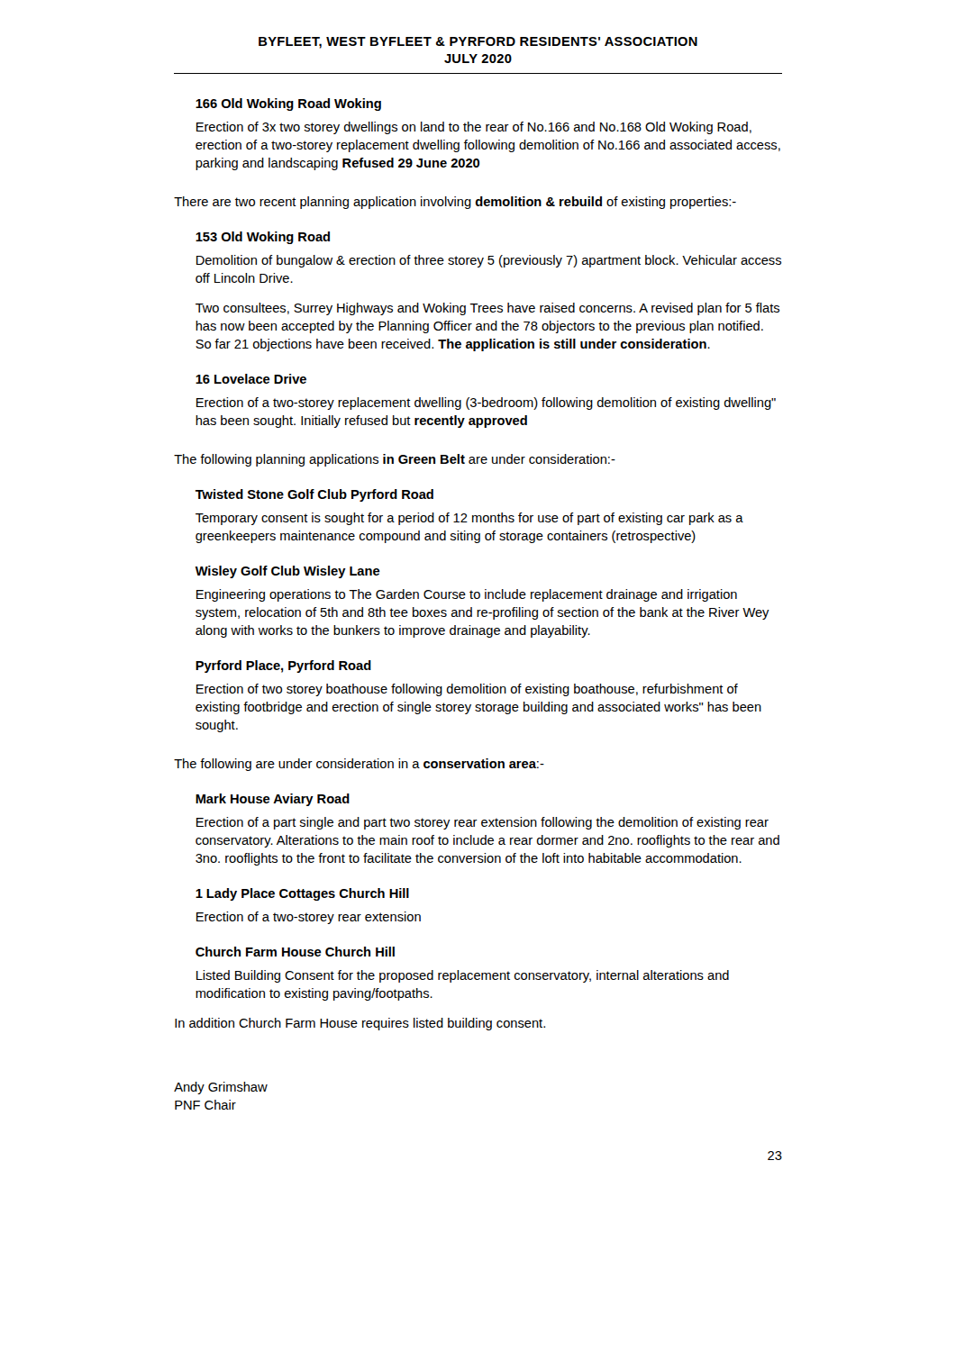BYFLEET, WEST BYFLEET & PYRFORD RESIDENTS' ASSOCIATION
JULY 2020
166 Old Woking Road Woking
Erection of 3x two storey dwellings on land to the rear of No.166 and No.168 Old Woking Road, erection of a two-storey replacement dwelling following demolition of No.166 and associated access, parking and landscaping Refused 29 June 2020
There are two recent planning application involving demolition & rebuild of existing properties:-
153 Old Woking Road
Demolition of bungalow & erection of three storey 5 (previously 7) apartment block. Vehicular access off Lincoln Drive.
Two consultees, Surrey Highways and Woking Trees have raised concerns. A revised plan for 5 flats has now been accepted by the Planning Officer and the 78 objectors to the previous plan notified. So far 21 objections have been received. The application is still under consideration.
16 Lovelace Drive
Erection of a two-storey replacement dwelling (3-bedroom) following demolition of existing dwelling" has been sought. Initially refused but recently approved
The following planning applications in Green Belt are under consideration:-
Twisted Stone Golf Club Pyrford Road
Temporary consent is sought for a period of 12 months for use of part of existing car park as a greenkeepers maintenance compound and siting of storage containers (retrospective)
Wisley Golf Club Wisley Lane
Engineering operations to The Garden Course to include replacement drainage and irrigation system, relocation of 5th and 8th tee boxes and re-profiling of section of the bank at the River Wey along with works to the bunkers to improve drainage and playability.
Pyrford Place, Pyrford Road
Erection of two storey boathouse following demolition of existing boathouse, refurbishment of existing footbridge and erection of single storey storage building and associated works" has been sought.
The following are under consideration in a conservation area:-
Mark House Aviary Road
Erection of a part single and part two storey rear extension following the demolition of existing rear conservatory. Alterations to the main roof to include a rear dormer and 2no. rooflights to the rear and 3no. rooflights to the front to facilitate the conversion of the loft into habitable accommodation.
1 Lady Place Cottages Church Hill
Erection of a two-storey rear extension
Church Farm House Church Hill
Listed Building Consent for the proposed replacement conservatory, internal alterations and modification to existing paving/footpaths.
In addition Church Farm House requires listed building consent.
Andy Grimshaw
PNF Chair
23